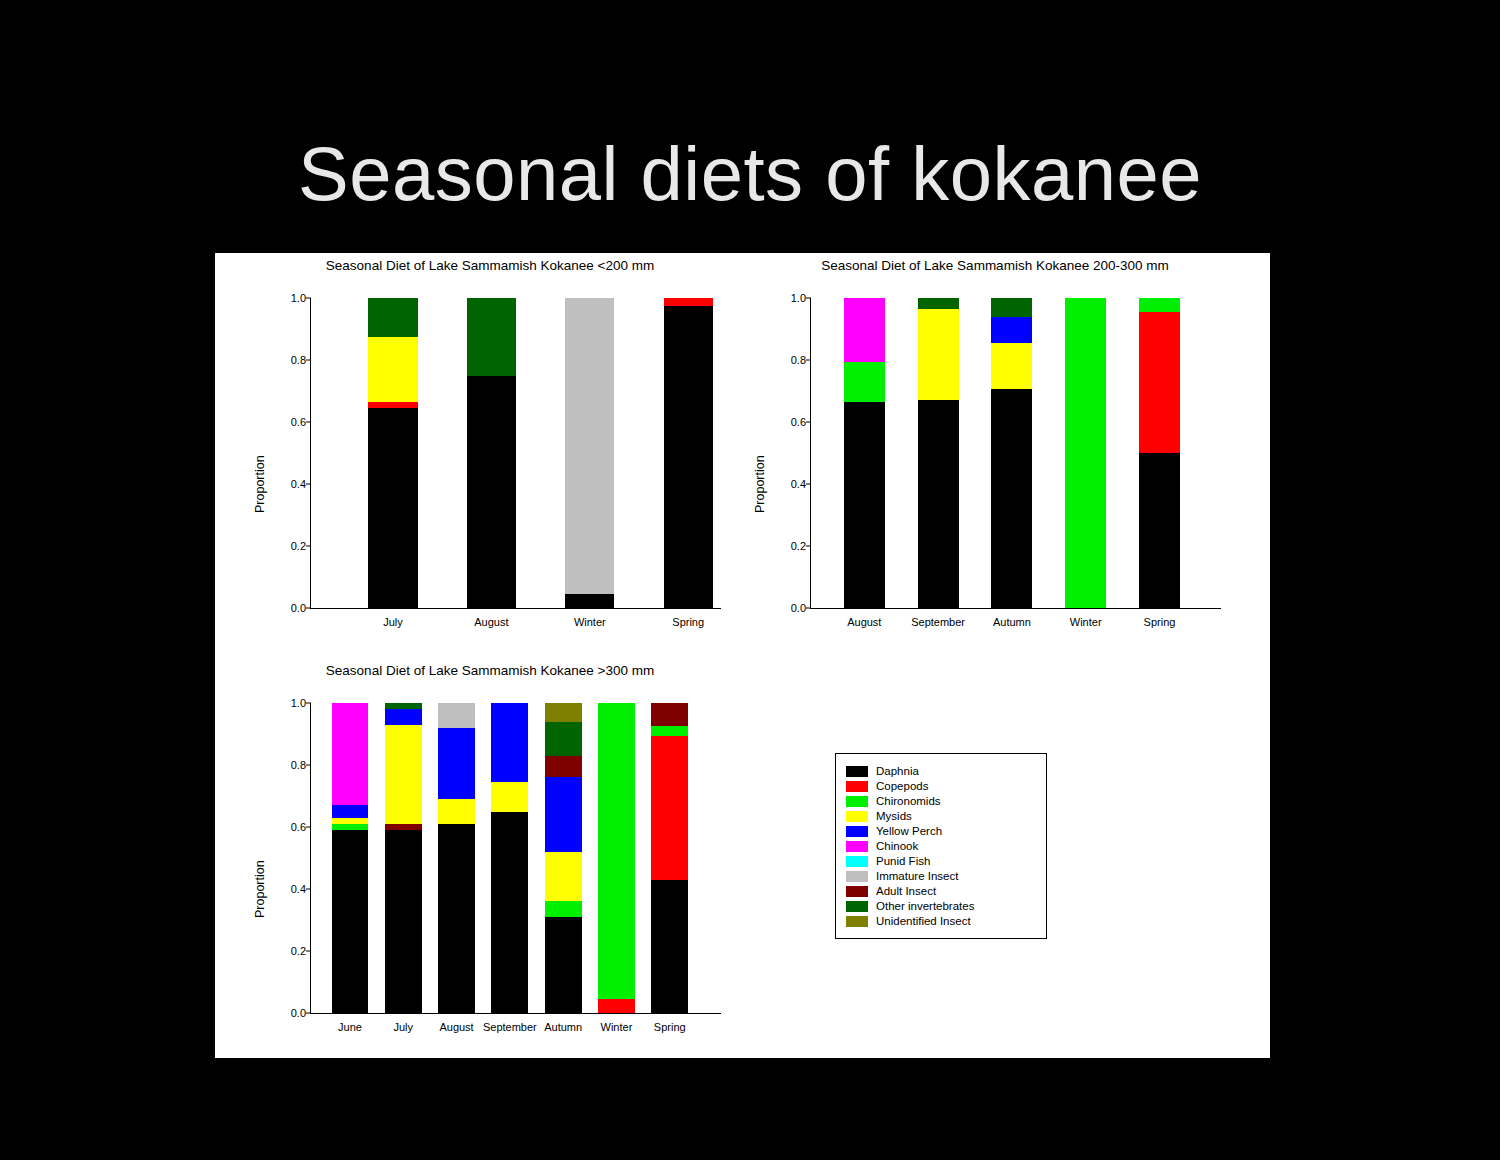Seasonal diets of kokanee
Seasonal Diet of Lake Sammamish Kokanee <200 mm
Proportion
1.0 0.8 0.6 0.4 0.2 0.0
July
August
Winter
Spring
Seasonal Diet of Lake Sammamish Kokanee 200-300 mm
Proportion
1.0 0.8 0.6 0.4 0.2 0.0
August
September
Autumn
Winter
Spring
Seasonal Diet of Lake Sammamish Kokanee >300 mm
Proportion
1.0 0.8 0.6 0.4 0.2 0.0
June
July
August
September
Autumn
Winter
Spring
Daphnia
Copepods
Chironomids
Mysids
Yellow Perch
Chinook
Punid Fish
Immature Insect
Adult Insect
Other invertebrates
Unidentified Insect